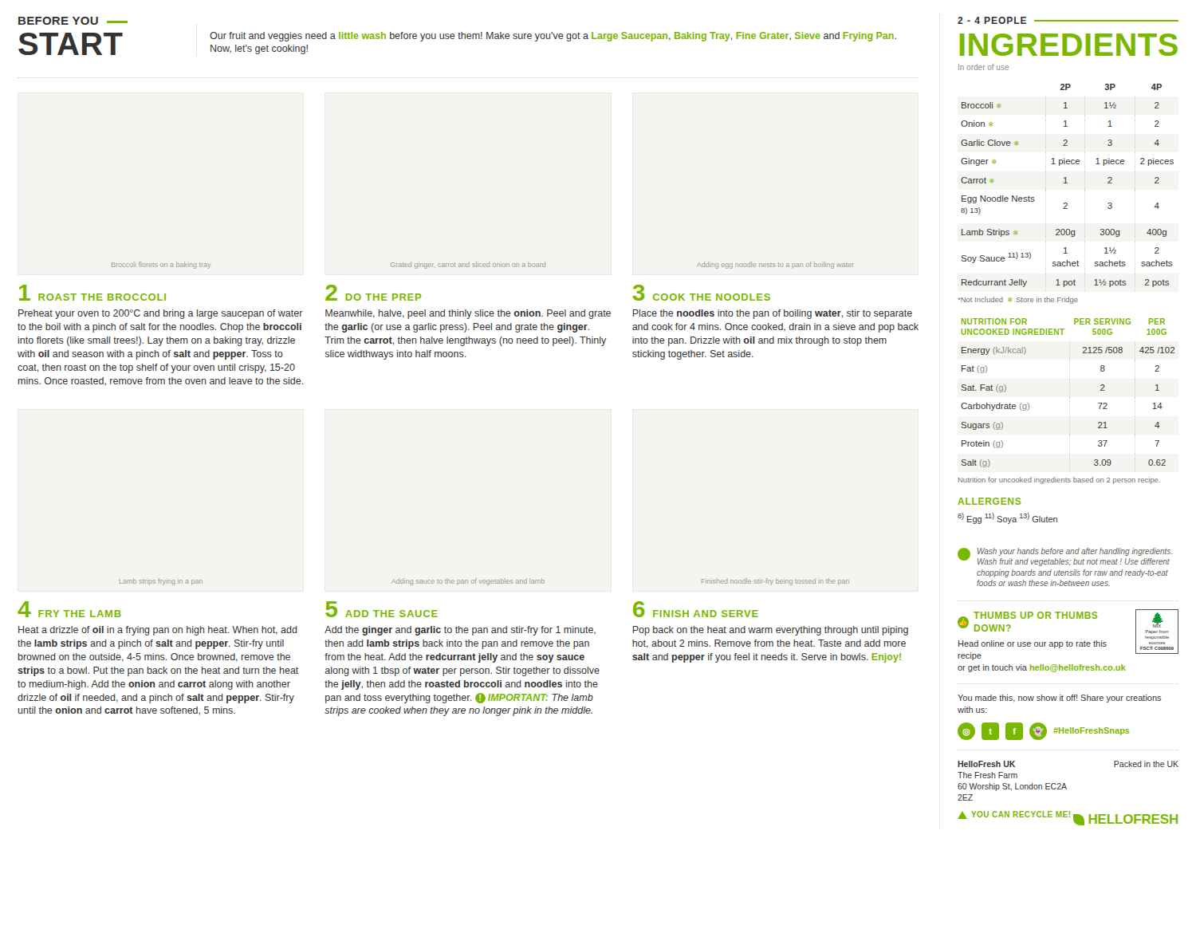BEFORE YOU START
Our fruit and veggies need a little wash before you use them! Make sure you've got a Large Saucepan, Baking Tray, Fine Grater, Sieve and Frying Pan. Now, let's get cooking!
1 ROAST THE BROCCOLI
Preheat your oven to 200°C and bring a large saucepan of water to the boil with a pinch of salt for the noodles. Chop the broccoli into florets (like small trees!). Lay them on a baking tray, drizzle with oil and season with a pinch of salt and pepper. Toss to coat, then roast on the top shelf of your oven until crispy, 15-20 mins. Once roasted, remove from the oven and leave to the side.
2 DO THE PREP
Meanwhile, halve, peel and thinly slice the onion. Peel and grate the garlic (or use a garlic press). Peel and grate the ginger. Trim the carrot, then halve lengthways (no need to peel). Thinly slice widthways into half moons.
3 COOK THE NOODLES
Place the noodles into the pan of boiling water, stir to separate and cook for 4 mins. Once cooked, drain in a sieve and pop back into the pan. Drizzle with oil and mix through to stop them sticking together. Set aside.
4 FRY THE LAMB
Heat a drizzle of oil in a frying pan on high heat. When hot, add the lamb strips and a pinch of salt and pepper. Stir-fry until browned on the outside, 4-5 mins. Once browned, remove the strips to a bowl. Put the pan back on the heat and turn the heat to medium-high. Add the onion and carrot along with another drizzle of oil if needed, and a pinch of salt and pepper. Stir-fry until the onion and carrot have softened, 5 mins.
5 ADD THE SAUCE
Add the ginger and garlic to the pan and stir-fry for 1 minute, then add lamb strips back into the pan and remove the pan from the heat. Add the redcurrant jelly and the soy sauce along with 1 tbsp of water per person. Stir together to dissolve the jelly, then add the roasted broccoli and noodles into the pan and toss everything together. !IMPORTANT: The lamb strips are cooked when they are no longer pink in the middle.
6 FINISH AND SERVE
Pop back on the heat and warm everything through until piping hot, about 2 mins. Remove from the heat. Taste and add more salt and pepper if you feel it needs it. Serve in bowls. Enjoy!
2 - 4 PEOPLE
INGREDIENTS
In order of use
| | 2P | 3P | 4P |
| --- | --- | --- | --- |
| Broccoli ❄ | 1 | 1½ | 2 |
| Onion ❄ | 1 | 1 | 2 |
| Garlic Clove ❄ | 2 | 3 | 4 |
| Ginger ❄ | 1 piece | 1 piece | 2 pieces |
| Carrot ❄ | 1 | 2 | 2 |
| Egg Noodle Nests 8) 13) | 2 | 3 | 4 |
| Lamb Strips ❄ | 200g | 300g | 400g |
| Soy Sauce 11) 13) | 1 sachet | 1½ sachets | 2 sachets |
| Redcurrant Jelly | 1 pot | 1½ pots | 2 pots |
*Not Included ❄ Store in the Fridge
| NUTRITION FOR UNCOOKED INGREDIENT | PER SERVING 500G | PER 100G |
| --- | --- | --- |
| Energy (kJ/kcal) | 2125 /508 | 425 /102 |
| Fat (g) | 8 | 2 |
| Sat. Fat (g) | 2 | 1 |
| Carbohydrate (g) | 72 | 14 |
| Sugars (g) | 21 | 4 |
| Protein (g) | 37 | 7 |
| Salt (g) | 3.09 | 0.62 |
Nutrition for uncooked ingredients based on 2 person recipe.
ALLERGENS
8) Egg 11) Soya 13) Gluten
Wash your hands before and after handling ingredients. Wash fruit and vegetables; but not meat ! Use different chopping boards and utensils for raw and ready-to-eat foods or wash these in-between uses.
👍 THUMBS UP OR THUMBS DOWN?
Head online or use our app to rate this recipe
or get in touch via hello@hellofresh.co.uk
🌲 MIX
Paper from
responsible sources
FSC® C008609
You made this, now show it off! Share your creations with us:
◎ t f 👻 #HelloFreshSnaps
HelloFresh UK
The Fresh Farm
60 Worship St, London EC2A 2EZ
Packed in the UK
YOU CAN RECYCLE ME!
HELLOFRESH